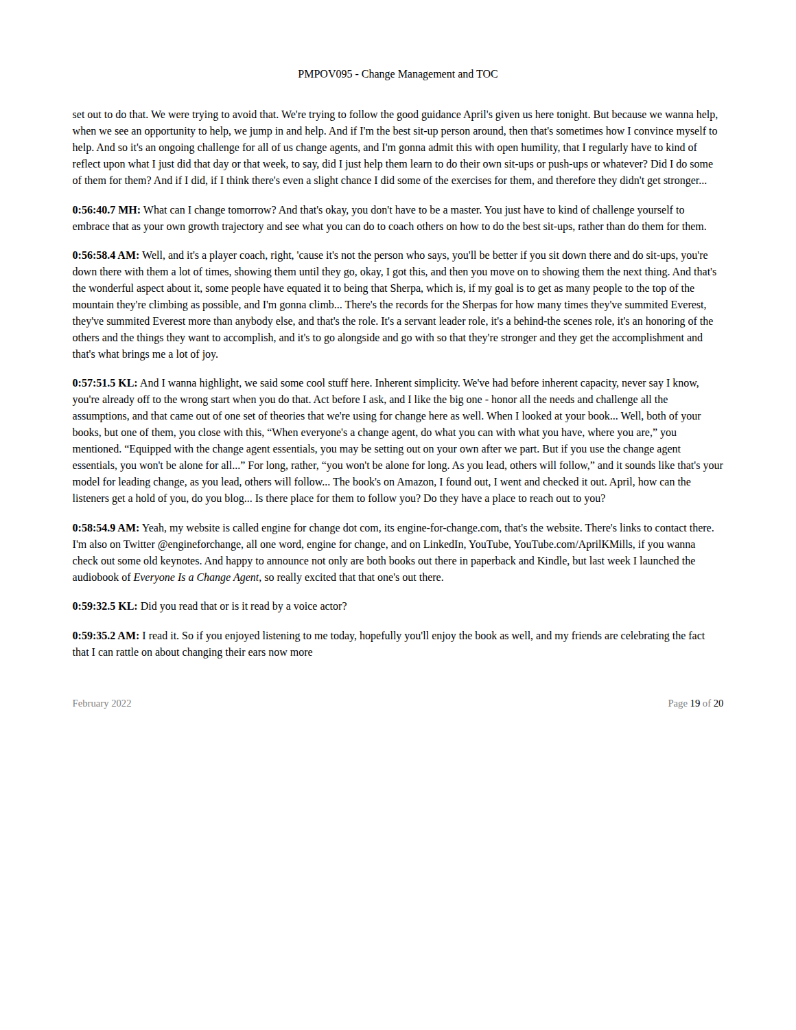PMPOV095 - Change Management and TOC
set out to do that. We were trying to avoid that. We're trying to follow the good guidance April's given us here tonight. But because we wanna help, when we see an opportunity to help, we jump in and help. And if I'm the best sit-up person around, then that's sometimes how I convince myself to help. And so it's an ongoing challenge for all of us change agents, and I'm gonna admit this with open humility, that I regularly have to kind of reflect upon what I just did that day or that week, to say, did I just help them learn to do their own sit-ups or push-ups or whatever? Did I do some of them for them? And if I did, if I think there's even a slight chance I did some of the exercises for them, and therefore they didn't get stronger...
0:56:40.7 MH: What can I change tomorrow? And that's okay, you don't have to be a master. You just have to kind of challenge yourself to embrace that as your own growth trajectory and see what you can do to coach others on how to do the best sit-ups, rather than do them for them.
0:56:58.4 AM: Well, and it's a player coach, right, 'cause it's not the person who says, you'll be better if you sit down there and do sit-ups, you're down there with them a lot of times, showing them until they go, okay, I got this, and then you move on to showing them the next thing. And that's the wonderful aspect about it, some people have equated it to being that Sherpa, which is, if my goal is to get as many people to the top of the mountain they're climbing as possible, and I'm gonna climb... There's the records for the Sherpas for how many times they've summited Everest, they've summited Everest more than anybody else, and that's the role. It's a servant leader role, it's a behind-the scenes role, it's an honoring of the others and the things they want to accomplish, and it's to go alongside and go with so that they're stronger and they get the accomplishment and that's what brings me a lot of joy.
0:57:51.5 KL: And I wanna highlight, we said some cool stuff here. Inherent simplicity. We've had before inherent capacity, never say I know, you're already off to the wrong start when you do that. Act before I ask, and I like the big one - honor all the needs and challenge all the assumptions, and that came out of one set of theories that we're using for change here as well. When I looked at your book... Well, both of your books, but one of them, you close with this, “When everyone's a change agent, do what you can with what you have, where you are,” you mentioned. “Equipped with the change agent essentials, you may be setting out on your own after we part. But if you use the change agent essentials, you won't be alone for all...” For long, rather, “you won't be alone for long. As you lead, others will follow,” and it sounds like that's your model for leading change, as you lead, others will follow... The book's on Amazon, I found out, I went and checked it out. April, how can the listeners get a hold of you, do you blog... Is there place for them to follow you? Do they have a place to reach out to you?
0:58:54.9 AM: Yeah, my website is called engine for change dot com, its engine-for-change.com, that's the website. There's links to contact there. I'm also on Twitter @engineforchange, all one word, engine for change, and on LinkedIn, YouTube, YouTube.com/AprilKMills, if you wanna check out some old keynotes. And happy to announce not only are both books out there in paperback and Kindle, but last week I launched the audiobook of Everyone Is a Change Agent, so really excited that that one's out there.
0:59:32.5 KL: Did you read that or is it read by a voice actor?
0:59:35.2 AM: I read it. So if you enjoyed listening to me today, hopefully you'll enjoy the book as well, and my friends are celebrating the fact that I can rattle on about changing their ears now more
February 2022
Page 19 of 20